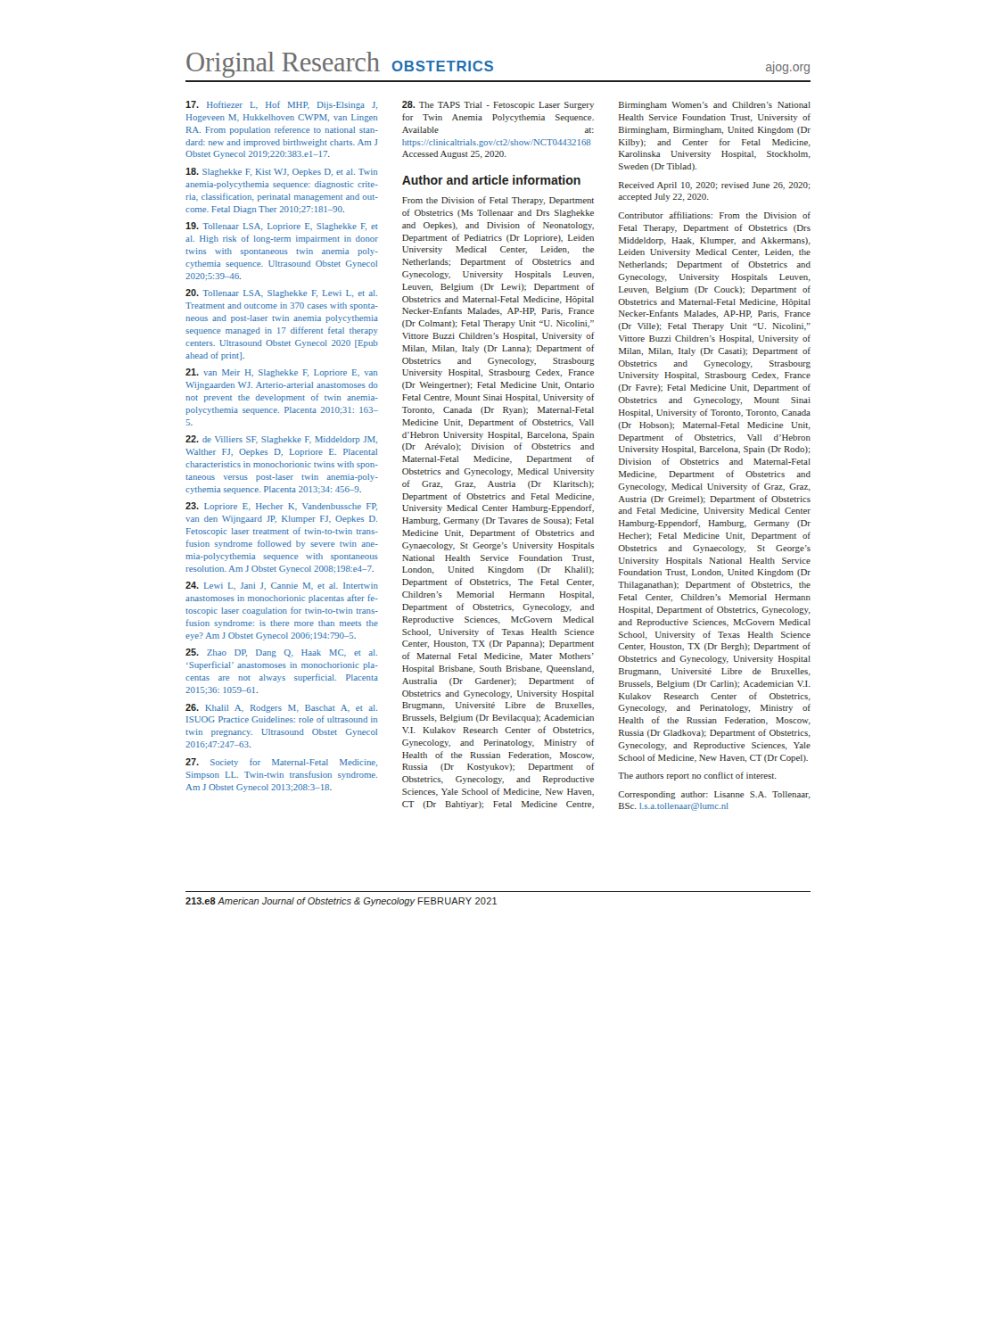Original Research Obstetrics
ajog.org
17. Hoftiezer L, Hof MHP, Dijs-Elsinga J, Hogeveen M, Hukkelhoven CWPM, van Lingen RA. From population reference to national standard: new and improved birthweight charts. Am J Obstet Gynecol 2019;220:383.e1–17.
18. Slaghekke F, Kist WJ, Oepkes D, et al. Twin anemia-polycythemia sequence: diagnostic criteria, classification, perinatal management and outcome. Fetal Diagn Ther 2010;27:181–90.
19. Tollenaar LSA, Lopriore E, Slaghekke F, et al. High risk of long-term impairment in donor twins with spontaneous twin anemia polycythemia sequence. Ultrasound Obstet Gynecol 2020;5:39–46.
20. Tollenaar LSA, Slaghekke F, Lewi L, et al. Treatment and outcome in 370 cases with spontaneous and post-laser twin anemia polycythemia sequence managed in 17 different fetal therapy centers. Ultrasound Obstet Gynecol 2020 [Epub ahead of print].
21. van Meir H, Slaghekke F, Lopriore E, van Wijngaarden WJ. Arterio-arterial anastomoses do not prevent the development of twin anemia-polycythemia sequence. Placenta 2010;31: 163–5.
22. de Villiers SF, Slaghekke F, Middeldorp JM, Walther FJ, Oepkes D, Lopriore E. Placental characteristics in monochorionic twins with spontaneous versus post-laser twin anemia-polycythemia sequence. Placenta 2013;34: 456–9.
23. Lopriore E, Hecher K, Vandenbussche FP, van den Wijngaard JP, Klumper FJ, Oepkes D. Fetoscopic laser treatment of twin-to-twin transfusion syndrome followed by severe twin anemia-polycythemia sequence with spontaneous resolution. Am J Obstet Gynecol 2008;198:e4–7.
24. Lewi L, Jani J, Cannie M, et al. Intertwin anastomoses in monochorionic placentas after fetoscopic laser coagulation for twin-to-twin transfusion syndrome: is there more than meets the eye? Am J Obstet Gynecol 2006;194:790–5.
25. Zhao DP, Dang Q, Haak MC, et al. ‘Superficial’ anastomoses in monochorionic placentas are not always superficial. Placenta 2015;36: 1059–61.
26. Khalil A, Rodgers M, Baschat A, et al. ISUOG Practice Guidelines: role of ultrasound in twin pregnancy. Ultrasound Obstet Gynecol 2016;47:247–63.
27. Society for Maternal-Fetal Medicine, Simpson LL. Twin-twin transfusion syndrome. Am J Obstet Gynecol 2013;208:3–18.
28. The TAPS Trial - Fetoscopic Laser Surgery for Twin Anemia Polycythemia Sequence. Available at: https://clinicaltrials.gov/ct2/show/NCT04432168 Accessed August 25, 2020.
Author and article information
From the Division of Fetal Therapy, Department of Obstetrics (Ms Tollenaar and Drs Slaghekke and Oepkes), and Division of Neonatology, Department of Pediatrics (Dr Lopriore), Leiden University Medical Center, Leiden, the Netherlands; Department of Obstetrics and Gynecology, University Hospitals Leuven, Leuven, Belgium (Dr Lewi); Department of Obstetrics and Maternal-Fetal Medicine, Hôpital Necker-Enfants Malades, AP-HP, Paris, France (Dr Colmant); Fetal Therapy Unit “U. Nicolini,” Vittore Buzzi Children’s Hospital, University of Milan, Milan, Italy (Dr Lanna); Department of Obstetrics and Gynecology, Strasbourg University Hospital, Strasbourg Cedex, France (Dr Weingertner); Fetal Medicine Unit, Ontario Fetal Centre, Mount Sinai Hospital, University of Toronto, Canada (Dr Ryan); Maternal-Fetal Medicine Unit, Department of Obstetrics, Vall d’Hebron University Hospital, Barcelona, Spain (Dr Arévalo); Division of Obstetrics and Maternal-Fetal Medicine, Department of Obstetrics and Gynecology, Medical University of Graz, Graz, Austria (Dr Klaritsch); Department of Obstetrics and Fetal Medicine, University Medical Center Hamburg-Eppendorf, Hamburg, Germany (Dr Tavares de Sousa); Fetal Medicine Unit, Department of Obstetrics and Gynaecology, St George’s University Hospitals National Health Service Foundation Trust, London, United Kingdom (Dr Khalil); Department of Obstetrics, The Fetal Center, Children’s Memorial Hermann Hospital, Department of Obstetrics, Gynecology, and Reproductive Sciences, McGovern Medical School, University of Texas Health Science Center, Houston, TX (Dr Papanna); Department of Maternal Fetal Medicine, Mater Mothers’ Hospital Brisbane, South Brisbane, Queensland, Australia (Dr Gardener); Department of Obstetrics and Gynecology, University Hospital Brugmann, Université Libre de Bruxelles, Brussels, Belgium (Dr Bevilacqua); Academician V.I. Kulakov Research Center of Obstetrics, Gynecology, and Perinatology, Ministry of Health of the Russian Federation, Moscow, Russia (Dr Kostyukov); Department of Obstetrics, Gynecology, and Reproductive Sciences, Yale School of Medicine, New Haven, CT (Dr Bahtiyar); Fetal Medicine Centre, Birmingham Women’s and Children’s National Health Service Foundation Trust, University of Birmingham, Birmingham, United Kingdom (Dr Kilby); and Center for Fetal Medicine, Karolinska University Hospital, Stockholm, Sweden (Dr Tiblad).
Received April 10, 2020; revised June 26, 2020; accepted July 22, 2020.
Contributor affiliations: From the Division of Fetal Therapy, Department of Obstetrics (Drs Middeldorp, Haak, Klumper, and Akkermans), Leiden University Medical Center, Leiden, the Netherlands; Department of Obstetrics and Gynecology, University Hospitals Leuven, Leuven, Belgium (Dr Couck); Department of Obstetrics and Maternal-Fetal Medicine, Hôpital Necker-Enfants Malades, AP-HP, Paris, France (Dr Ville); Fetal Therapy Unit “U. Nicolini,” Vittore Buzzi Children’s Hospital, University of Milan, Milan, Italy (Dr Casati); Department of Obstetrics and Gynecology, Strasbourg University Hospital, Strasbourg Cedex, France (Dr Favre); Fetal Medicine Unit, Department of Obstetrics and Gynecology, Mount Sinai Hospital, University of Toronto, Toronto, Canada (Dr Hobson); Maternal-Fetal Medicine Unit, Department of Obstetrics, Vall d’Hebron University Hospital, Barcelona, Spain (Dr Rodo); Division of Obstetrics and Maternal-Fetal Medicine, Department of Obstetrics and Gynecology, Medical University of Graz, Graz, Austria (Dr Greimel); Department of Obstetrics and Fetal Medicine, University Medical Center Hamburg-Eppendorf, Hamburg, Germany (Dr Hecher); Fetal Medicine Unit, Department of Obstetrics and Gynaecology, St George’s University Hospitals National Health Service Foundation Trust, London, United Kingdom (Dr Thilaganathan); Department of Obstetrics, the Fetal Center, Children’s Memorial Hermann Hospital, Department of Obstetrics, Gynecology, and Reproductive Sciences, McGovern Medical School, University of Texas Health Science Center, Houston, TX (Dr Bergh); Department of Obstetrics and Gynecology, University Hospital Brugmann, Université Libre de Bruxelles, Brussels, Belgium (Dr Carlin); Academician V.I. Kulakov Research Center of Obstetrics, Gynecology, and Perinatology, Ministry of Health of the Russian Federation, Moscow, Russia (Dr Gladkova); Department of Obstetrics, Gynecology, and Reproductive Sciences, Yale School of Medicine, New Haven, CT (Dr Copel).
The authors report no conflict of interest.
Corresponding author: Lisanne S.A. Tollenaar, BSc. l.s.a.tollenaar@lumc.nl
213.e8 American Journal of Obstetrics & Gynecology FEBRUARY 2021